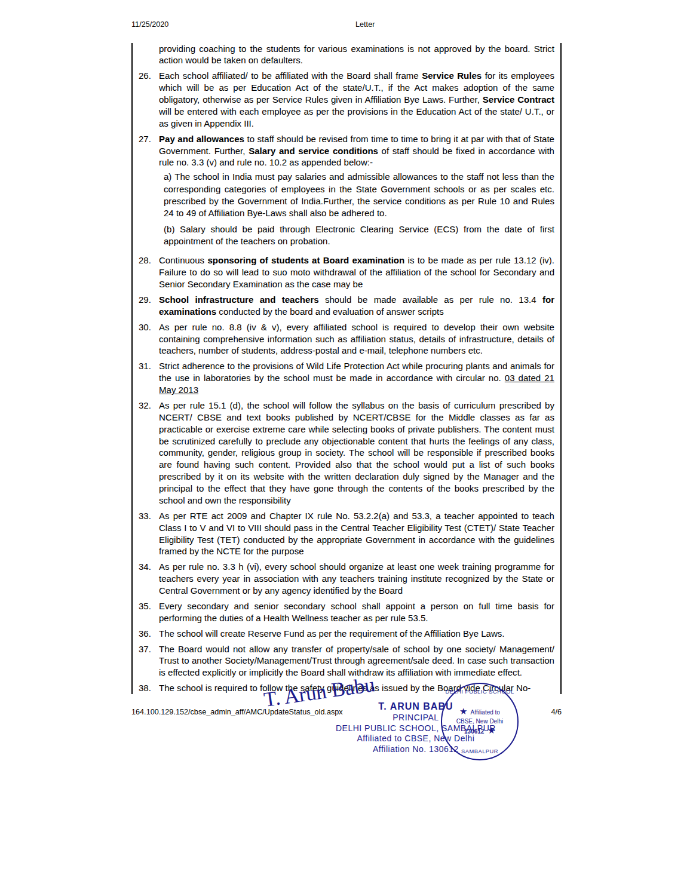11/25/2020
Letter
providing coaching to the students for various examinations is not approved by the board. Strict action would be taken on defaulters.
26. Each school affiliated/ to be affiliated with the Board shall frame Service Rules for its employees which will be as per Education Act of the state/U.T., if the Act makes adoption of the same obligatory, otherwise as per Service Rules given in Affiliation Bye Laws. Further, Service Contract will be entered with each employee as per the provisions in the Education Act of the state/ U.T., or as given in Appendix III.
27. Pay and allowances to staff should be revised from time to time to bring it at par with that of State Government. Further, Salary and service conditions of staff should be fixed in accordance with rule no. 3.3 (v) and rule no. 10.2 as appended below:-
a) The school in India must pay salaries and admissible allowances to the staff not less than the corresponding categories of employees in the State Government schools or as per scales etc. prescribed by the Government of India.Further, the service conditions as per Rule 10 and Rules 24 to 49 of Affiliation Bye-Laws shall also be adhered to.
(b) Salary should be paid through Electronic Clearing Service (ECS) from the date of first appointment of the teachers on probation.
28. Continuous sponsoring of students at Board examination is to be made as per rule 13.12 (iv). Failure to do so will lead to suo moto withdrawal of the affiliation of the school for Secondary and Senior Secondary Examination as the case may be
29. School infrastructure and teachers should be made available as per rule no. 13.4 for examinations conducted by the board and evaluation of answer scripts
30. As per rule no. 8.8 (iv & v), every affiliated school is required to develop their own website containing comprehensive information such as affiliation status, details of infrastructure, details of teachers, number of students, address-postal and e-mail, telephone numbers etc.
31. Strict adherence to the provisions of Wild Life Protection Act while procuring plants and animals for the use in laboratories by the school must be made in accordance with circular no. 03 dated 21 May 2013
32. As per rule 15.1 (d), the school will follow the syllabus on the basis of curriculum prescribed by NCERT/ CBSE and text books published by NCERT/CBSE for the Middle classes as far as practicable or exercise extreme care while selecting books of private publishers. The content must be scrutinized carefully to preclude any objectionable content that hurts the feelings of any class, community, gender, religious group in society. The school will be responsible if prescribed books are found having such content. Provided also that the school would put a list of such books prescribed by it on its website with the written declaration duly signed by the Manager and the principal to the effect that they have gone through the contents of the books prescribed by the school and own the responsibility
33. As per RTE act 2009 and Chapter IX rule No. 53.2.2(a) and 53.3, a teacher appointed to teach Class I to V and VI to VIII should pass in the Central Teacher Eligibility Test (CTET)/ State Teacher Eligibility Test (TET) conducted by the appropriate Government in accordance with the guidelines framed by the NCTE for the purpose
34. As per rule no. 3.3 h (vi), every school should organize at least one week training programme for teachers every year in association with any teachers training institute recognized by the State or Central Government or by any agency identified by the Board
35. Every secondary and senior secondary school shall appoint a person on full time basis for performing the duties of a Health Wellness teacher as per rule 53.5.
36. The school will create Reserve Fund as per the requirement of the Affiliation Bye Laws.
37. The Board would not allow any transfer of property/sale of school by one society/ Management/ Trust to another Society/Management/Trust through agreement/sale deed. In case such transaction is effected explicitly or implicitly the Board shall withdraw its affiliation with immediate effect.
38. The school is required to follow the safety guidelines as issued by the Board vide Circular No-
T. Arun Babu
T. ARUN BABU
PRINCIPAL
DELHI PUBLIC SCHOOL, SAMBALPUR
Affiliated to CBSE, New Delhi
Affiliation No. 130612
DELHI PUBLIC SCHOOL
★ Affiliated to
CBSE, New Delhi
130612 ★
SAMBALPUR
164.100.129.152/cbse_admin_aff/AMC/UpdateStatus_old.aspx
4/6